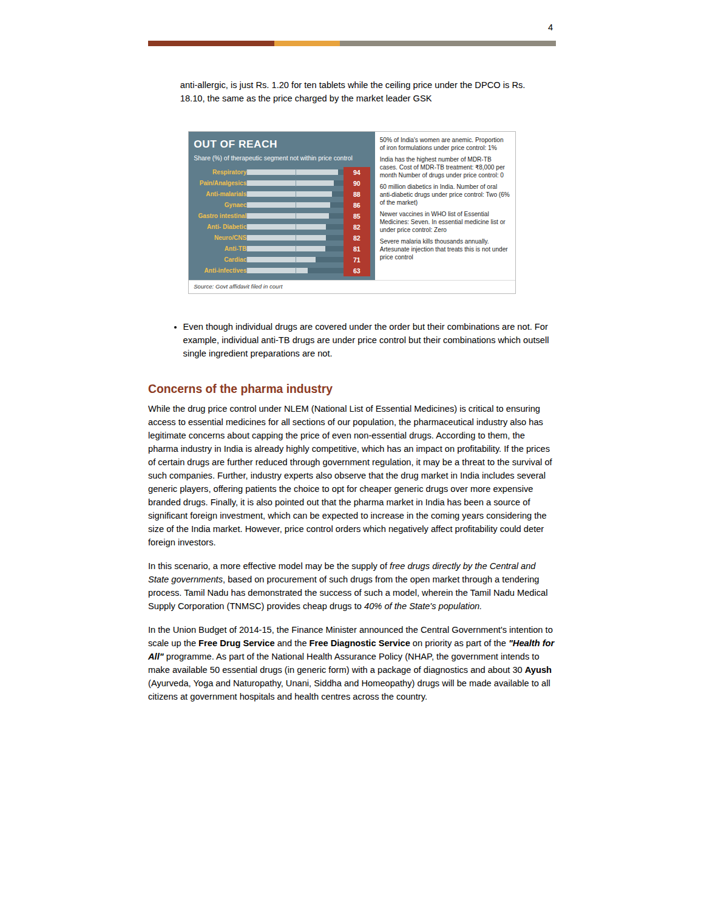4
anti-allergic, is just Rs. 1.20 for ten tablets while the ceiling price under the DPCO is Rs. 18.10, the same as the price charged by the market leader GSK
OUT OF REACH
Share (%) of therapeutic segment not within price control
| Respiratory | | 94 |
| Pain/Analgesics | | 90 |
| Anti-malarials | | 88 |
| Gynaec | | 86 |
| Gastro intestinal | | 85 |
| Anti- Diabetic | | 82 |
| Neuro/CNS | | 82 |
| Anti-TB | | 81 |
| Cardiac | | 71 |
| Anti-infectives | | 63 |
50% of India's women are anemic. Proportion of iron formulations under price control: 1%
India has the highest number of MDR-TB cases. Cost of MDR-TB treatment: ₹8,000 per month Number of drugs under price control: 0
60 million diabetics in India. Number of oral anti-diabetic drugs under price control: Two (6% of the market)
Newer vaccines in WHO list of Essential Medicines: Seven. In essential medicine list or under price control: Zero
Severe malaria kills thousands annually. Artesunate injection that treats this is not under price control
Source: Govt affidavit filed in court
Even though individual drugs are covered under the order but their combinations are not. For example, individual anti-TB drugs are under price control but their combinations which outsell single ingredient preparations are not.
Concerns of the pharma industry
While the drug price control under NLEM (National List of Essential Medicines) is critical to ensuring access to essential medicines for all sections of our population, the pharmaceutical industry also has legitimate concerns about capping the price of even non-essential drugs. According to them, the pharma industry in India is already highly competitive, which has an impact on profitability. If the prices of certain drugs are further reduced through government regulation, it may be a threat to the survival of such companies. Further, industry experts also observe that the drug market in India includes several generic players, offering patients the choice to opt for cheaper generic drugs over more expensive branded drugs. Finally, it is also pointed out that the pharma market in India has been a source of significant foreign investment, which can be expected to increase in the coming years considering the size of the India market. However, price control orders which negatively affect profitability could deter foreign investors.
In this scenario, a more effective model may be the supply of free drugs directly by the Central and State governments, based on procurement of such drugs from the open market through a tendering process. Tamil Nadu has demonstrated the success of such a model, wherein the Tamil Nadu Medical Supply Corporation (TNMSC) provides cheap drugs to 40% of the State's population.
In the Union Budget of 2014-15, the Finance Minister announced the Central Government's intention to scale up the Free Drug Service and the Free Diagnostic Service on priority as part of the "Health for All" programme. As part of the National Health Assurance Policy (NHAP, the government intends to make available 50 essential drugs (in generic form) with a package of diagnostics and about 30 Ayush (Ayurveda, Yoga and Naturopathy, Unani, Siddha and Homeopathy) drugs will be made available to all citizens at government hospitals and health centres across the country.